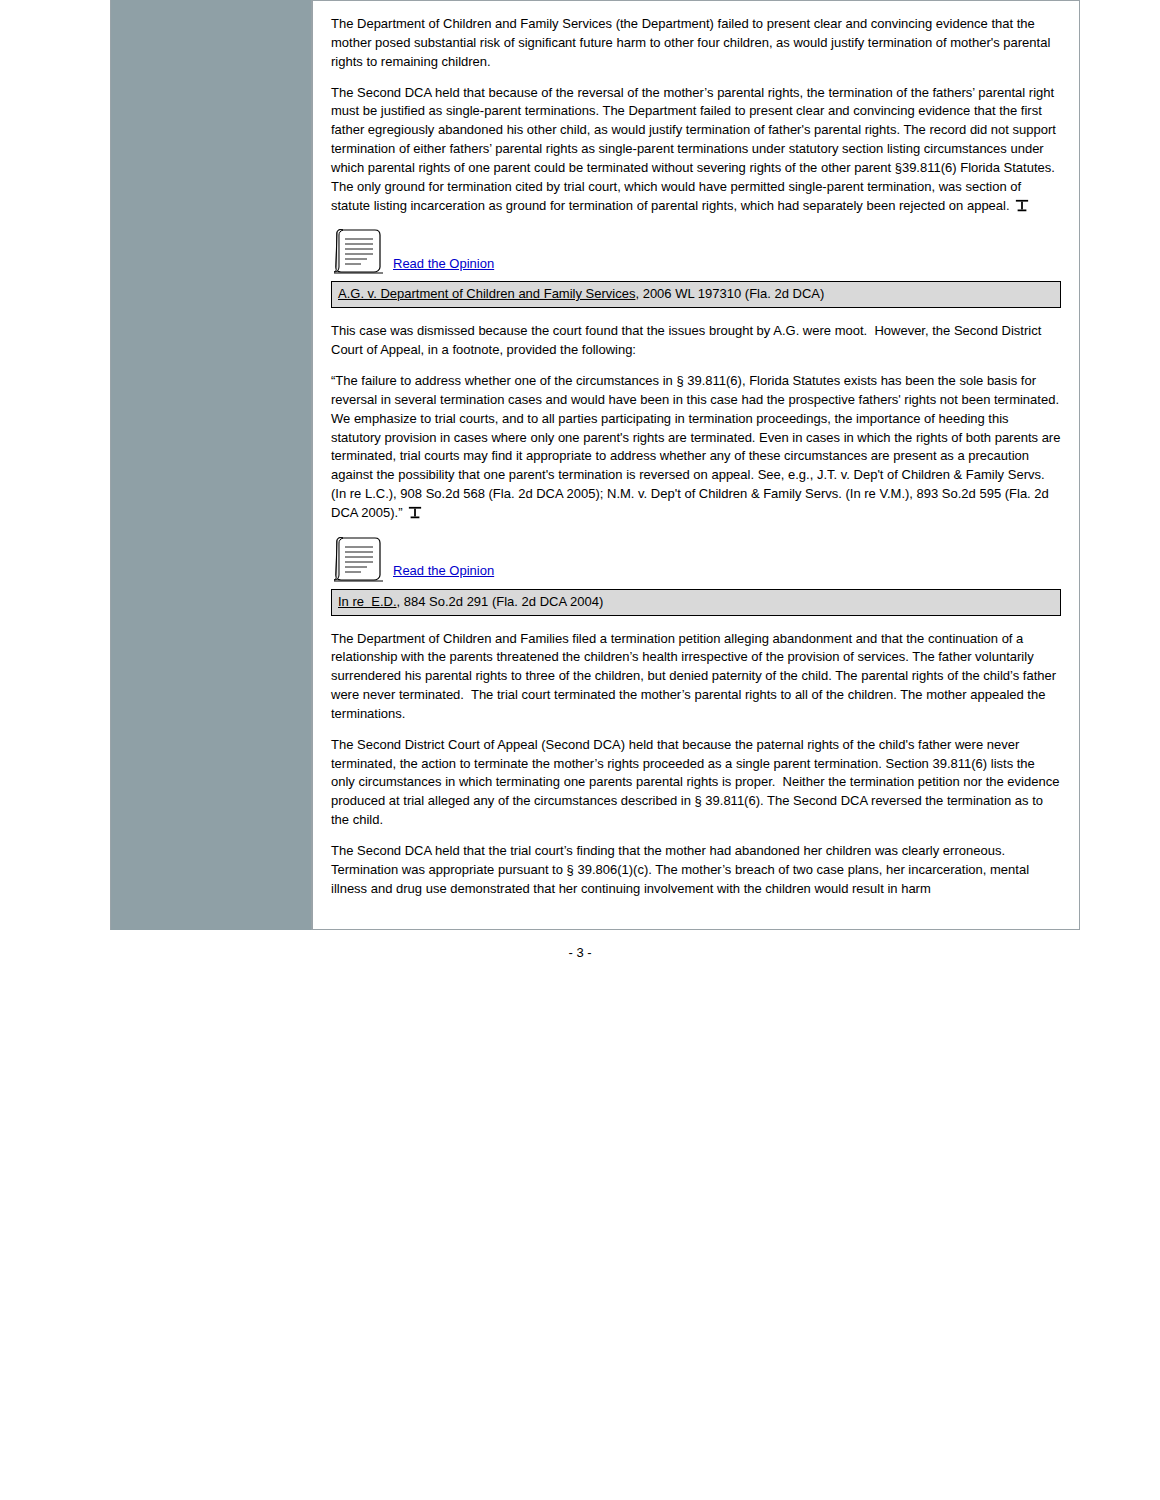The Department of Children and Family Services (the Department) failed to present clear and convincing evidence that the mother posed substantial risk of significant future harm to other four children, as would justify termination of mother's parental rights to remaining children.
The Second DCA held that because of the reversal of the mother’s parental rights, the termination of the fathers’ parental right must be justified as single-parent terminations. The Department failed to present clear and convincing evidence that the first father egregiously abandoned his other child, as would justify termination of father's parental rights. The record did not support termination of either fathers’ parental rights as single-parent terminations under statutory section listing circumstances under which parental rights of one parent could be terminated without severing rights of the other parent §39.811(6) Florida Statutes. The only ground for termination cited by trial court, which would have permitted single-parent termination, was section of statute listing incarceration as ground for termination of parental rights, which had separately been rejected on appeal.
Read the Opinion
A.G. v. Department of Children and Family Services, 2006 WL 197310 (Fla. 2d DCA)
This case was dismissed because the court found that the issues brought by A.G. were moot. However, the Second District Court of Appeal, in a footnote, provided the following:
“The failure to address whether one of the circumstances in § 39.811(6), Florida Statutes exists has been the sole basis for reversal in several termination cases and would have been in this case had the prospective fathers' rights not been terminated. We emphasize to trial courts, and to all parties participating in termination proceedings, the importance of heeding this statutory provision in cases where only one parent's rights are terminated. Even in cases in which the rights of both parents are terminated, trial courts may find it appropriate to address whether any of these circumstances are present as a precaution against the possibility that one parent's termination is reversed on appeal. See, e.g., J.T. v. Dep't of Children & Family Servs. (In re L.C.), 908 So.2d 568 (Fla. 2d DCA 2005); N.M. v. Dep't of Children & Family Servs. (In re V.M.), 893 So.2d 595 (Fla. 2d DCA 2005).”
Read the Opinion
In re E.D., 884 So.2d 291 (Fla. 2d DCA 2004)
The Department of Children and Families filed a termination petition alleging abandonment and that the continuation of a relationship with the parents threatened the children’s health irrespective of the provision of services. The father voluntarily surrendered his parental rights to three of the children, but denied paternity of the child. The parental rights of the child’s father were never terminated. The trial court terminated the mother’s parental rights to all of the children. The mother appealed the terminations.
The Second District Court of Appeal (Second DCA) held that because the paternal rights of the child's father were never terminated, the action to terminate the mother’s rights proceeded as a single parent termination. Section 39.811(6) lists the only circumstances in which terminating one parents parental rights is proper. Neither the termination petition nor the evidence produced at trial alleged any of the circumstances described in § 39.811(6). The Second DCA reversed the termination as to the child.
The Second DCA held that the trial court’s finding that the mother had abandoned her children was clearly erroneous. Termination was appropriate pursuant to § 39.806(1)(c). The mother’s breach of two case plans, her incarceration, mental illness and drug use demonstrated that her continuing involvement with the children would result in harm
- 3 -